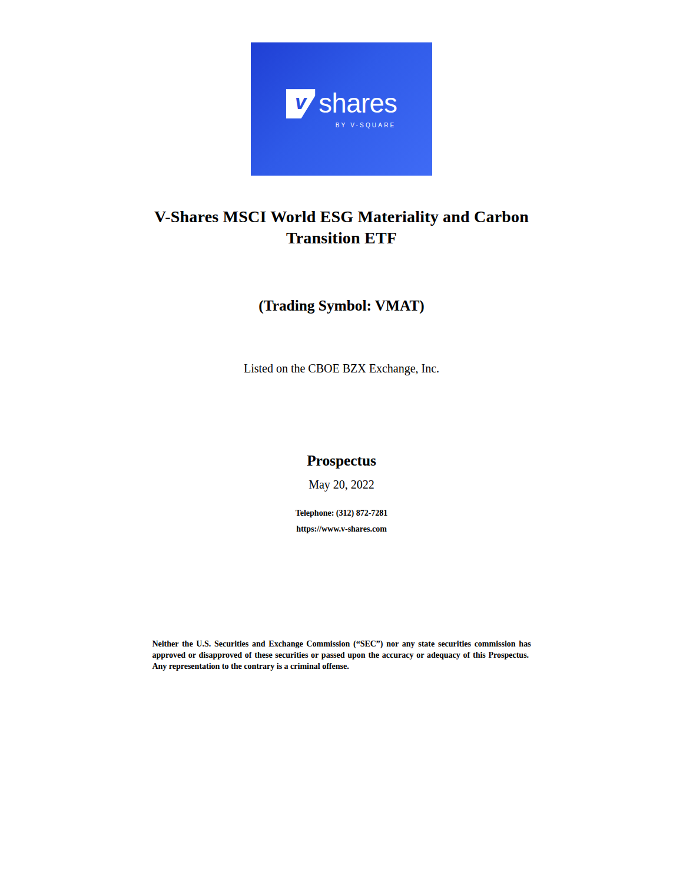vshares
BY V-SQUARE
V-Shares MSCI World ESG Materiality and Carbon Transition ETF
(Trading Symbol: VMAT)
Listed on the CBOE BZX Exchange, Inc.
Prospectus
May 20, 2022
Telephone: (312) 872-7281
https://www.v-shares.com
Neither the U.S. Securities and Exchange Commission (“SEC”) nor any state securities commission has approved or disapproved of these securities or passed upon the accuracy or adequacy of this Prospectus. Any representation to the contrary is a criminal offense.